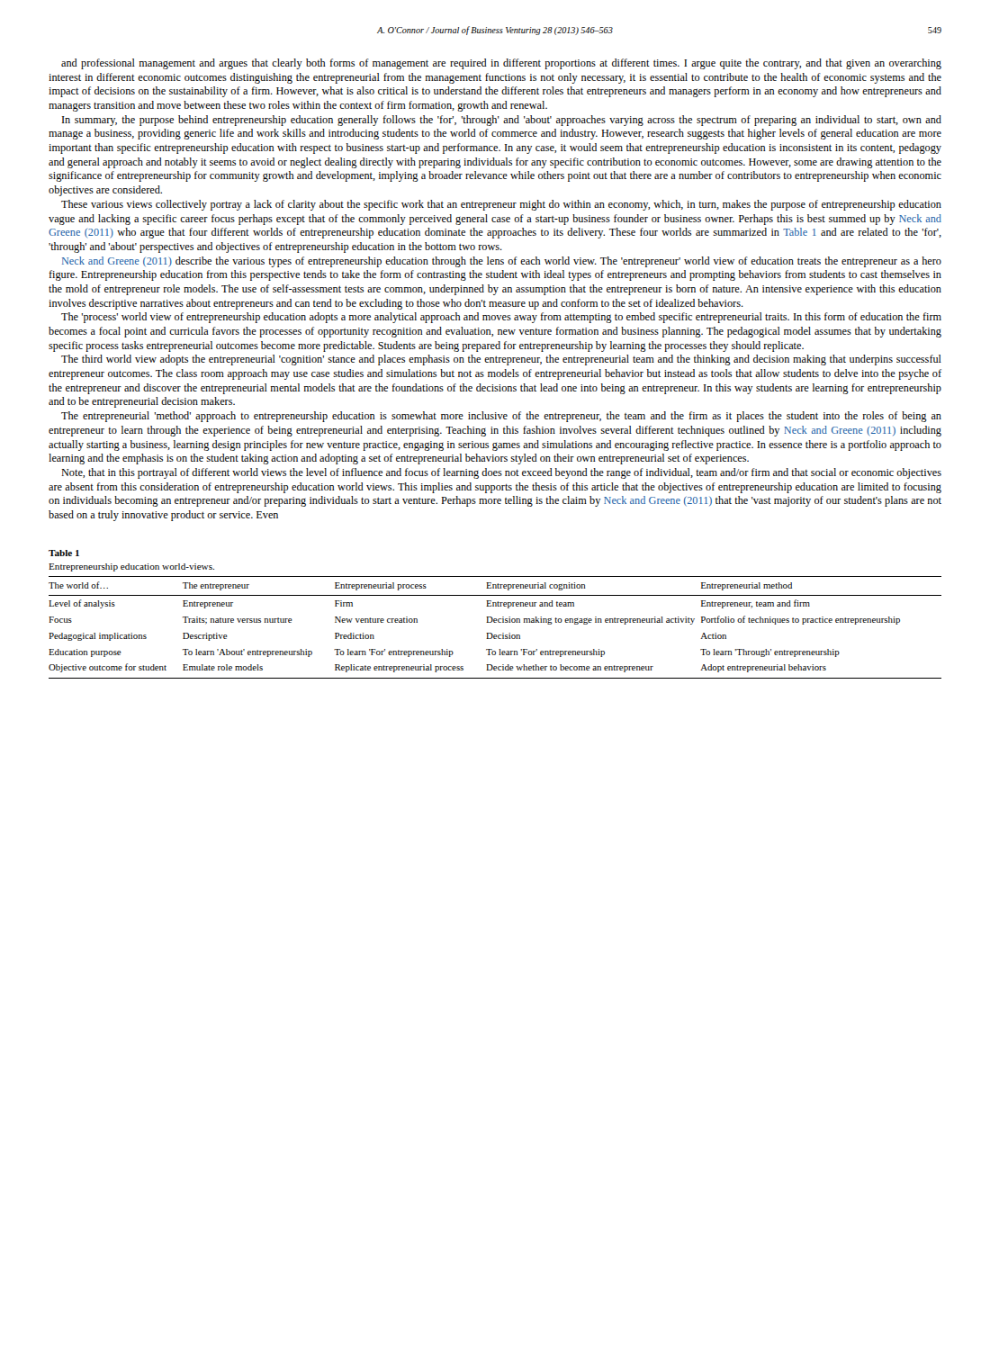A. O'Connor / Journal of Business Venturing 28 (2013) 546–563
549
and professional management and argues that clearly both forms of management are required in different proportions at different times. I argue quite the contrary, and that given an overarching interest in different economic outcomes distinguishing the entrepreneurial from the management functions is not only necessary, it is essential to contribute to the health of economic systems and the impact of decisions on the sustainability of a firm. However, what is also critical is to understand the different roles that entrepreneurs and managers perform in an economy and how entrepreneurs and managers transition and move between these two roles within the context of firm formation, growth and renewal.
In summary, the purpose behind entrepreneurship education generally follows the 'for', 'through' and 'about' approaches varying across the spectrum of preparing an individual to start, own and manage a business, providing generic life and work skills and introducing students to the world of commerce and industry. However, research suggests that higher levels of general education are more important than specific entrepreneurship education with respect to business start-up and performance. In any case, it would seem that entrepreneurship education is inconsistent in its content, pedagogy and general approach and notably it seems to avoid or neglect dealing directly with preparing individuals for any specific contribution to economic outcomes. However, some are drawing attention to the significance of entrepreneurship for community growth and development, implying a broader relevance while others point out that there are a number of contributors to entrepreneurship when economic objectives are considered.
These various views collectively portray a lack of clarity about the specific work that an entrepreneur might do within an economy, which, in turn, makes the purpose of entrepreneurship education vague and lacking a specific career focus perhaps except that of the commonly perceived general case of a start-up business founder or business owner. Perhaps this is best summed up by Neck and Greene (2011) who argue that four different worlds of entrepreneurship education dominate the approaches to its delivery. These four worlds are summarized in Table 1 and are related to the 'for', 'through' and 'about' perspectives and objectives of entrepreneurship education in the bottom two rows.
Neck and Greene (2011) describe the various types of entrepreneurship education through the lens of each world view. The 'entrepreneur' world view of education treats the entrepreneur as a hero figure. Entrepreneurship education from this perspective tends to take the form of contrasting the student with ideal types of entrepreneurs and prompting behaviors from students to cast themselves in the mold of entrepreneur role models. The use of self-assessment tests are common, underpinned by an assumption that the entrepreneur is born of nature. An intensive experience with this education involves descriptive narratives about entrepreneurs and can tend to be excluding to those who don't measure up and conform to the set of idealized behaviors.
The 'process' world view of entrepreneurship education adopts a more analytical approach and moves away from attempting to embed specific entrepreneurial traits. In this form of education the firm becomes a focal point and curricula favors the processes of opportunity recognition and evaluation, new venture formation and business planning. The pedagogical model assumes that by undertaking specific process tasks entrepreneurial outcomes become more predictable. Students are being prepared for entrepreneurship by learning the processes they should replicate.
The third world view adopts the entrepreneurial 'cognition' stance and places emphasis on the entrepreneur, the entrepreneurial team and the thinking and decision making that underpins successful entrepreneur outcomes. The class room approach may use case studies and simulations but not as models of entrepreneurial behavior but instead as tools that allow students to delve into the psyche of the entrepreneur and discover the entrepreneurial mental models that are the foundations of the decisions that lead one into being an entrepreneur. In this way students are learning for entrepreneurship and to be entrepreneurial decision makers.
The entrepreneurial 'method' approach to entrepreneurship education is somewhat more inclusive of the entrepreneur, the team and the firm as it places the student into the roles of being an entrepreneur to learn through the experience of being entrepreneurial and enterprising. Teaching in this fashion involves several different techniques outlined by Neck and Greene (2011) including actually starting a business, learning design principles for new venture practice, engaging in serious games and simulations and encouraging reflective practice. In essence there is a portfolio approach to learning and the emphasis is on the student taking action and adopting a set of entrepreneurial behaviors styled on their own entrepreneurial set of experiences.
Note, that in this portrayal of different world views the level of influence and focus of learning does not exceed beyond the range of individual, team and/or firm and that social or economic objectives are absent from this consideration of entrepreneurship education world views. This implies and supports the thesis of this article that the objectives of entrepreneurship education are limited to focusing on individuals becoming an entrepreneur and/or preparing individuals to start a venture. Perhaps more telling is the claim by Neck and Greene (2011) that the 'vast majority of our student's plans are not based on a truly innovative product or service. Even
Table 1
Entrepreneurship education world-views.
| The world of… | The entrepreneur | Entrepreneurial process | Entrepreneurial cognition | Entrepreneurial method |
| --- | --- | --- | --- | --- |
| Level of analysis | Entrepreneur | Firm | Entrepreneur and team | Entrepreneur, team and firm |
| Focus | Traits; nature versus nurture | New venture creation | Decision making to engage in entrepreneurial activity | Portfolio of techniques to practice entrepreneurship |
| Pedagogical implications | Descriptive | Prediction | Decision | Action |
| Education purpose | To learn 'About' entrepreneurship | To learn 'For' entrepreneurship | To learn 'For' entrepreneurship | To learn 'Through' entrepreneurship |
| Objective outcome for student | Emulate role models | Replicate entrepreneurial process | Decide whether to become an entrepreneur | Adopt entrepreneurial behaviors |